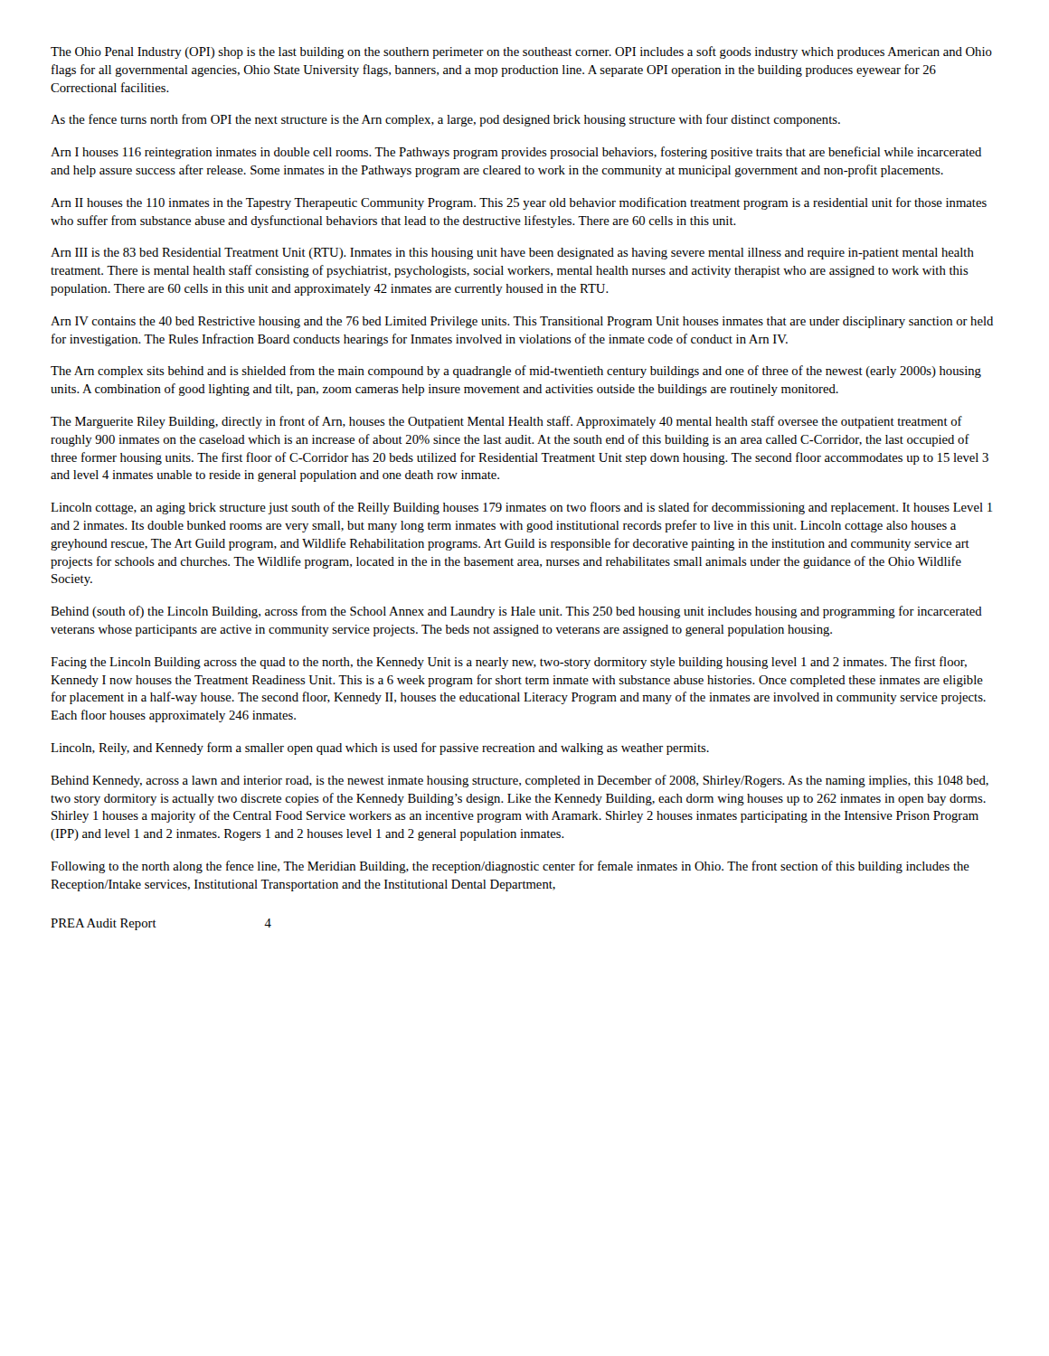The Ohio Penal Industry (OPI) shop is the last building on the southern perimeter on the southeast corner. OPI includes a soft goods industry which produces American and Ohio flags for all governmental agencies, Ohio State University flags, banners, and a mop production line. A separate OPI operation in the building produces eyewear for 26 Correctional facilities.
As the fence turns north from OPI the next structure is the Arn complex, a large, pod designed brick housing structure with four distinct components.
Arn I houses 116 reintegration inmates in double cell rooms. The Pathways program provides prosocial behaviors, fostering positive traits that are beneficial while incarcerated and help assure success after release. Some inmates in the Pathways program are cleared to work in the community at municipal government and non-profit placements.
Arn II houses the 110 inmates in the Tapestry Therapeutic Community Program. This 25 year old behavior modification treatment program is a residential unit for those inmates who suffer from substance abuse and dysfunctional behaviors that lead to the destructive lifestyles. There are 60 cells in this unit.
Arn III is the 83 bed Residential Treatment Unit (RTU). Inmates in this housing unit have been designated as having severe mental illness and require in-patient mental health treatment. There is mental health staff consisting of psychiatrist, psychologists, social workers, mental health nurses and activity therapist who are assigned to work with this population. There are 60 cells in this unit and approximately 42 inmates are currently housed in the RTU.
Arn IV contains the 40 bed Restrictive housing and the 76 bed Limited Privilege units. This Transitional Program Unit houses inmates that are under disciplinary sanction or held for investigation. The Rules Infraction Board conducts hearings for Inmates involved in violations of the inmate code of conduct in Arn IV.
The Arn complex sits behind and is shielded from the main compound by a quadrangle of mid-twentieth century buildings and one of three of the newest (early 2000s) housing units. A combination of good lighting and tilt, pan, zoom cameras help insure movement and activities outside the buildings are routinely monitored.
The Marguerite Riley Building, directly in front of Arn, houses the Outpatient Mental Health staff. Approximately 40 mental health staff oversee the outpatient treatment of roughly 900 inmates on the caseload which is an increase of about 20% since the last audit. At the south end of this building is an area called C-Corridor, the last occupied of three former housing units. The first floor of C-Corridor has 20 beds utilized for Residential Treatment Unit step down housing. The second floor accommodates up to 15 level 3 and level 4 inmates unable to reside in general population and one death row inmate.
Lincoln cottage, an aging brick structure just south of the Reilly Building houses 179 inmates on two floors and is slated for decommissioning and replacement. It houses Level 1 and 2 inmates. Its double bunked rooms are very small, but many long term inmates with good institutional records prefer to live in this unit. Lincoln cottage also houses a greyhound rescue, The Art Guild program, and Wildlife Rehabilitation programs. Art Guild is responsible for decorative painting in the institution and community service art projects for schools and churches. The Wildlife program, located in the in the basement area, nurses and rehabilitates small animals under the guidance of the Ohio Wildlife Society.
Behind (south of) the Lincoln Building, across from the School Annex and Laundry is Hale unit. This 250 bed housing unit includes housing and programming for incarcerated veterans whose participants are active in community service projects. The beds not assigned to veterans are assigned to general population housing.
Facing the Lincoln Building across the quad to the north, the Kennedy Unit is a nearly new, two-story dormitory style building housing level 1 and 2 inmates. The first floor, Kennedy I now houses the Treatment Readiness Unit. This is a 6 week program for short term inmate with substance abuse histories. Once completed these inmates are eligible for placement in a half-way house. The second floor, Kennedy II, houses the educational Literacy Program and many of the inmates are involved in community service projects. Each floor houses approximately 246 inmates.
Lincoln, Reily, and Kennedy form a smaller open quad which is used for passive recreation and walking as weather permits.
Behind Kennedy, across a lawn and interior road, is the newest inmate housing structure, completed in December of 2008, Shirley/Rogers. As the naming implies, this 1048 bed, two story dormitory is actually two discrete copies of the Kennedy Building’s design. Like the Kennedy Building, each dorm wing houses up to 262 inmates in open bay dorms. Shirley 1 houses a majority of the Central Food Service workers as an incentive program with Aramark. Shirley 2 houses inmates participating in the Intensive Prison Program (IPP) and level 1 and 2 inmates. Rogers 1 and 2 houses level 1 and 2 general population inmates.
Following to the north along the fence line, The Meridian Building, the reception/diagnostic center for female inmates in Ohio. The front section of this building includes the Reception/Intake services, Institutional Transportation and the Institutional Dental Department,
PREA Audit Report 4